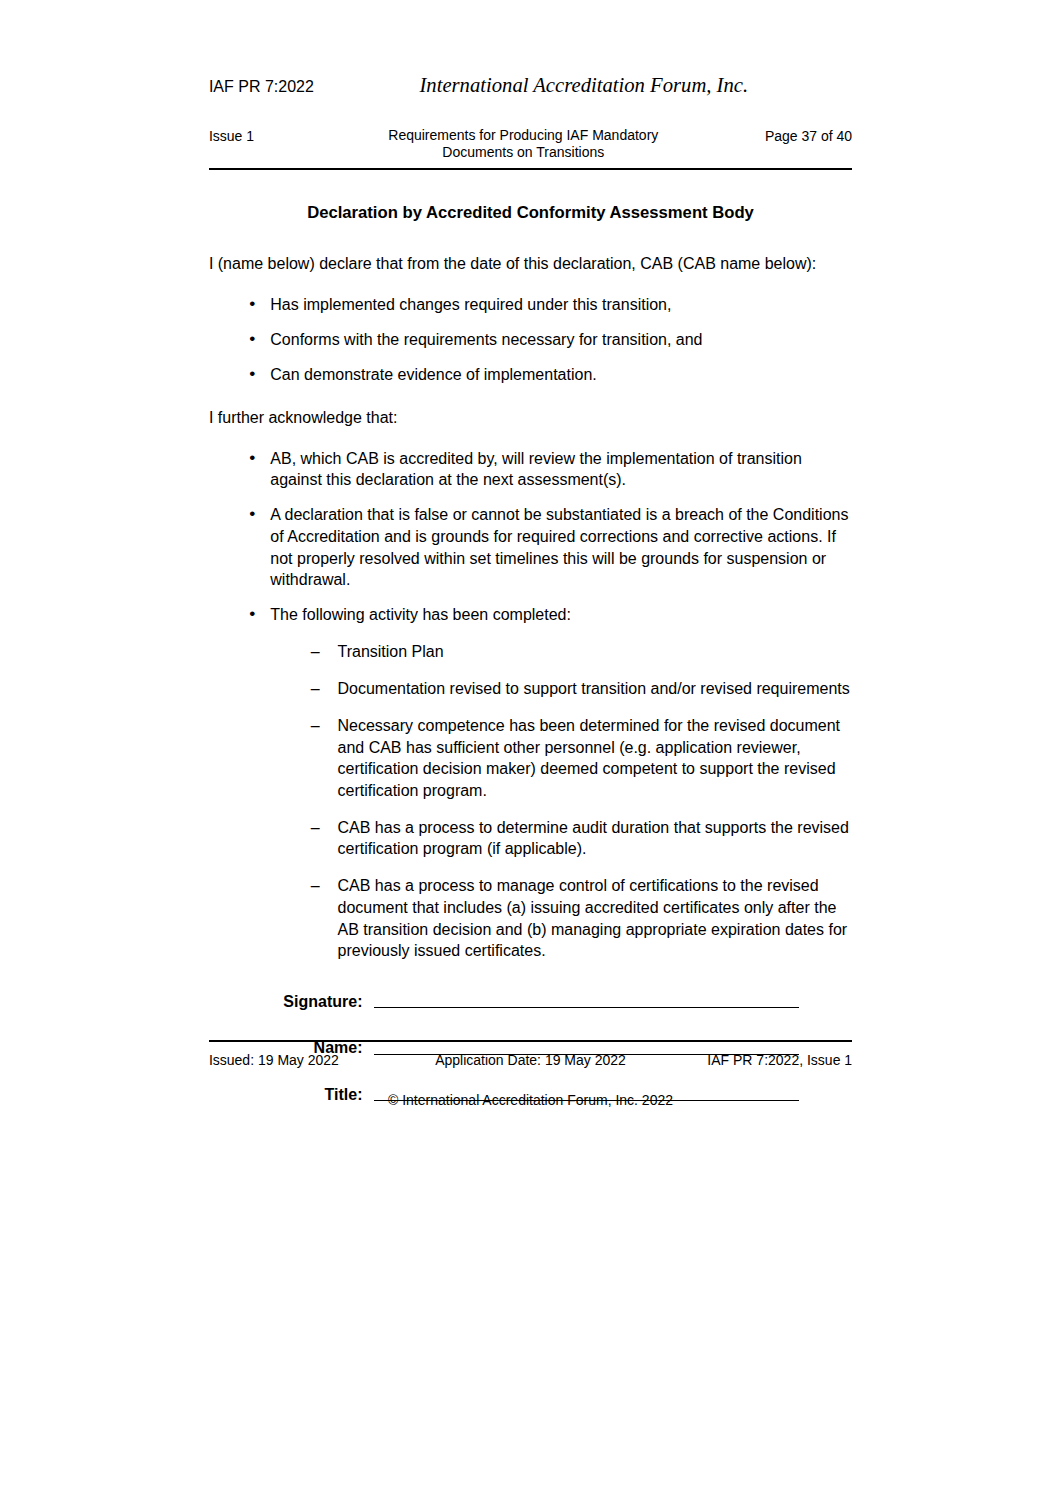IAF PR 7:2022
International Accreditation Forum, Inc.
Issue 1
Requirements for Producing IAF Mandatory
Documents on Transitions
Page 37 of 40
Declaration by Accredited Conformity Assessment Body
I (name below) declare that from the date of this declaration, CAB (CAB name below):
Has implemented changes required under this transition,
Conforms with the requirements necessary for transition, and
Can demonstrate evidence of implementation.
I further acknowledge that:
AB, which CAB is accredited by, will review the implementation of transition against this declaration at the next assessment(s).
A declaration that is false or cannot be substantiated is a breach of the Conditions of Accreditation and is grounds for required corrections and corrective actions. If not properly resolved within set timelines this will be grounds for suspension or withdrawal.
The following activity has been completed:
Transition Plan
Documentation revised to support transition and/or revised requirements
Necessary competence has been determined for the revised document and CAB has sufficient other personnel (e.g. application reviewer, certification decision maker) deemed competent to support the revised certification program.
CAB has a process to determine audit duration that supports the revised certification program (if applicable).
CAB has a process to manage control of certifications to the revised document that includes (a) issuing accredited certificates only after the AB transition decision and (b) managing appropriate expiration dates for previously issued certificates.
Signature:
Name:
Title:
Issued: 19 May 2022
Application Date: 19 May 2022
IAF PR 7:2022, Issue 1
© International Accreditation Forum, Inc. 2022